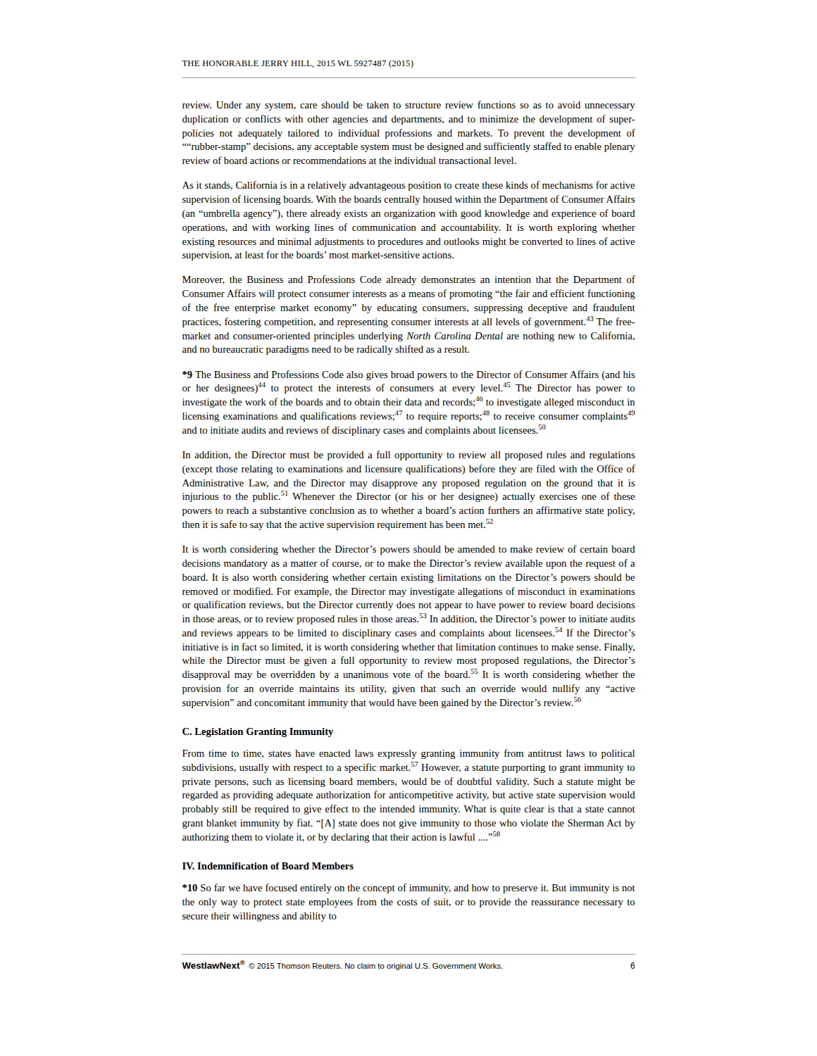THE HONORABLE JERRY HILL, 2015 WL 5927487 (2015)
review. Under any system, care should be taken to structure review functions so as to avoid unnecessary duplication or conflicts with other agencies and departments, and to minimize the development of super-policies not adequately tailored to individual professions and markets. To prevent the development of ““rubber-stamp” decisions, any acceptable system must be designed and sufficiently staffed to enable plenary review of board actions or recommendations at the individual transactional level.
As it stands, California is in a relatively advantageous position to create these kinds of mechanisms for active supervision of licensing boards. With the boards centrally housed within the Department of Consumer Affairs (an “umbrella agency”), there already exists an organization with good knowledge and experience of board operations, and with working lines of communication and accountability. It is worth exploring whether existing resources and minimal adjustments to procedures and outlooks might be converted to lines of active supervision, at least for the boards’ most market-sensitive actions.
Moreover, the Business and Professions Code already demonstrates an intention that the Department of Consumer Affairs will protect consumer interests as a means of promoting “the fair and efficient functioning of the free enterprise market economy” by educating consumers, suppressing deceptive and fraudulent practices, fostering competition, and representing consumer interests at all levels of government.43 The free-market and consumer-oriented principles underlying North Carolina Dental are nothing new to California, and no bureaucratic paradigms need to be radically shifted as a result.
*9 The Business and Professions Code also gives broad powers to the Director of Consumer Affairs (and his or her designees)44 to protect the interests of consumers at every level.45 The Director has power to investigate the work of the boards and to obtain their data and records;46 to investigate alleged misconduct in licensing examinations and qualifications reviews;47 to require reports;48 to receive consumer complaints49 and to initiate audits and reviews of disciplinary cases and complaints about licensees.50
In addition, the Director must be provided a full opportunity to review all proposed rules and regulations (except those relating to examinations and licensure qualifications) before they are filed with the Office of Administrative Law, and the Director may disapprove any proposed regulation on the ground that it is injurious to the public.51 Whenever the Director (or his or her designee) actually exercises one of these powers to reach a substantive conclusion as to whether a board’s action furthers an affirmative state policy, then it is safe to say that the active supervision requirement has been met.52
It is worth considering whether the Director’s powers should be amended to make review of certain board decisions mandatory as a matter of course, or to make the Director’s review available upon the request of a board. It is also worth considering whether certain existing limitations on the Director’s powers should be removed or modified. For example, the Director may investigate allegations of misconduct in examinations or qualification reviews, but the Director currently does not appear to have power to review board decisions in those areas, or to review proposed rules in those areas.53 In addition, the Director’s power to initiate audits and reviews appears to be limited to disciplinary cases and complaints about licensees.54 If the Director’s initiative is in fact so limited, it is worth considering whether that limitation continues to make sense. Finally, while the Director must be given a full opportunity to review most proposed regulations, the Director’s disapproval may be overridden by a unanimous vote of the board.55 It is worth considering whether the provision for an override maintains its utility, given that such an override would nullify any “active supervision” and concomitant immunity that would have been gained by the Director’s review.56
C. Legislation Granting Immunity
From time to time, states have enacted laws expressly granting immunity from antitrust laws to political subdivisions, usually with respect to a specific market.57 However, a statute purporting to grant immunity to private persons, such as licensing board members, would be of doubtful validity. Such a statute might be regarded as providing adequate authorization for anticompetitive activity, but active state supervision would probably still be required to give effect to the intended immunity. What is quite clear is that a state cannot grant blanket immunity by fiat. “[A] state does not give immunity to those who violate the Sherman Act by authorizing them to violate it, or by declaring that their action is lawful ....”58
IV. Indemnification of Board Members
*10 So far we have focused entirely on the concept of immunity, and how to preserve it. But immunity is not the only way to protect state employees from the costs of suit, or to provide the reassurance necessary to secure their willingness and ability to
WestlawNext® © 2015 Thomson Reuters. No claim to original U.S. Government Works. 6